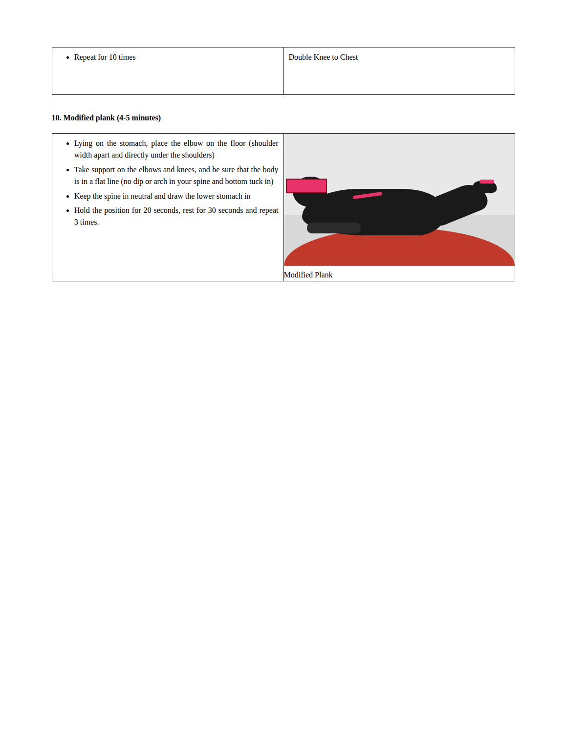| Repeat for 10 times | Double Knee to Chest |
10. Modified plank (4-5 minutes)
| Lying on the stomach, place the elbow on the floor (shoulder width apart and directly under the shoulders) Take support on the elbows and knees, and be sure that the body is in a flat line (no dip or arch in your spine and bottom tuck in) Keep the spine in neutral and draw the lower stomach in Hold the position for 20 seconds, rest for 30 seconds and repeat 3 times. | Modified Plank |